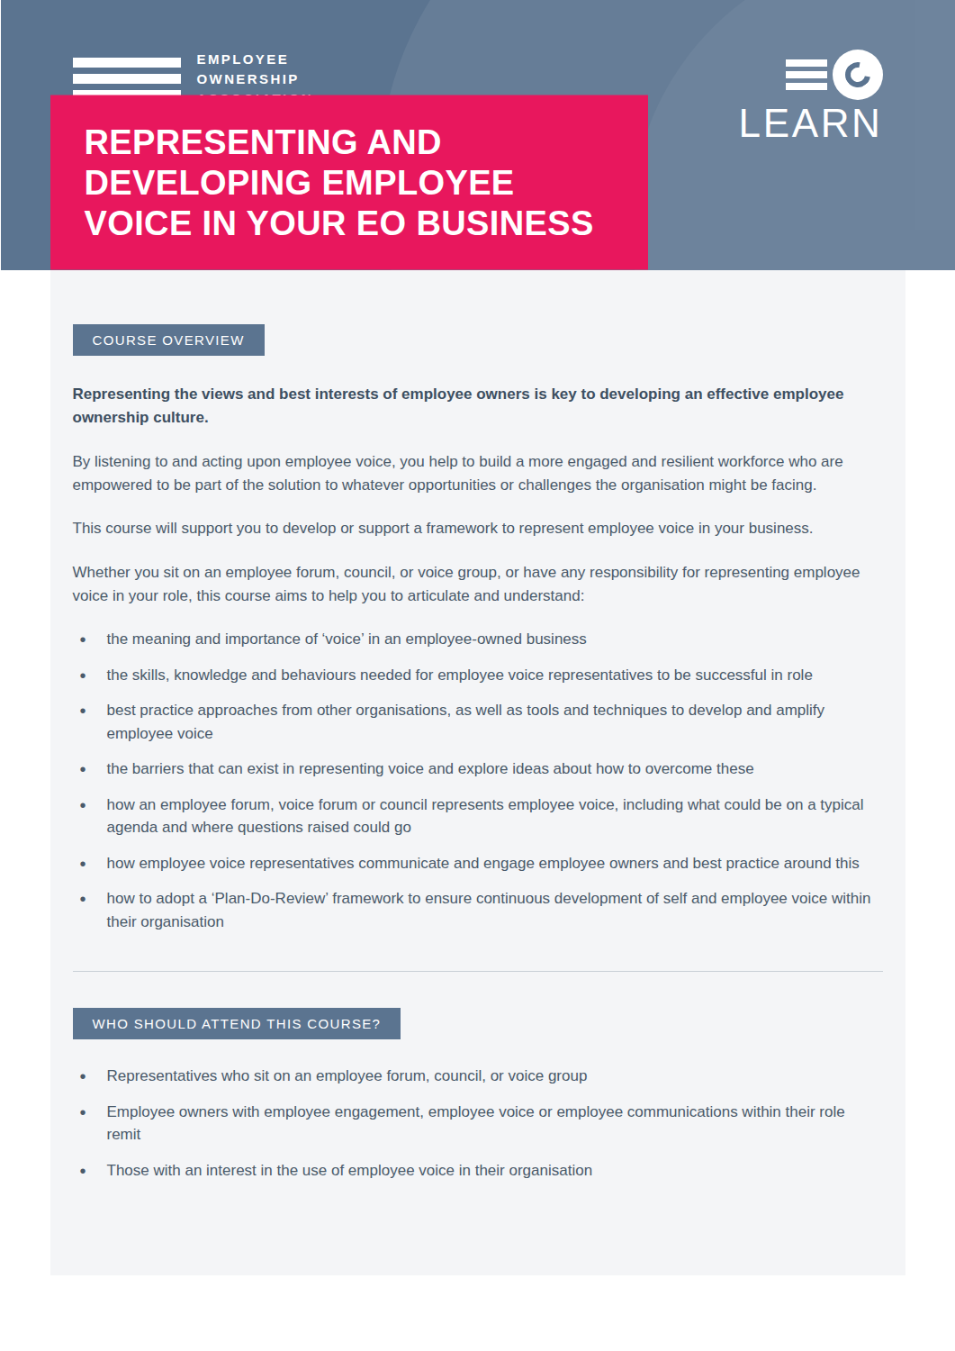Employee
Ownership
Association
Better Business Together
LEARN
Representing and
Developing Employee
Voice in your EO Business
Course Overview
Representing the views and best interests of employee owners is key to developing an effective employee ownership culture.
By listening to and acting upon employee voice, you help to build a more engaged and resilient workforce who are empowered to be part of the solution to whatever opportunities or challenges the organisation might be facing.
This course will support you to develop or support a framework to represent employee voice in your business.
Whether you sit on an employee forum, council, or voice group, or have any responsibility for representing employee voice in your role, this course aims to help you to articulate and understand:
the meaning and importance of ‘voice’ in an employee-owned business
the skills, knowledge and behaviours needed for employee voice representatives to be successful in role
best practice approaches from other organisations, as well as tools and techniques to develop and amplify employee voice
the barriers that can exist in representing voice and explore ideas about how to overcome these
how an employee forum, voice forum or council represents employee voice, including what could be on a typical agenda and where questions raised could go
how employee voice representatives communicate and engage employee owners and best practice around this
how to adopt a ‘Plan-Do-Review’ framework to ensure continuous development of self and employee voice within their organisation
Who should attend this course?
Representatives who sit on an employee forum, council, or voice group
Employee owners with employee engagement, employee voice or employee communications within their role remit
Those with an interest in the use of employee voice in their organisation